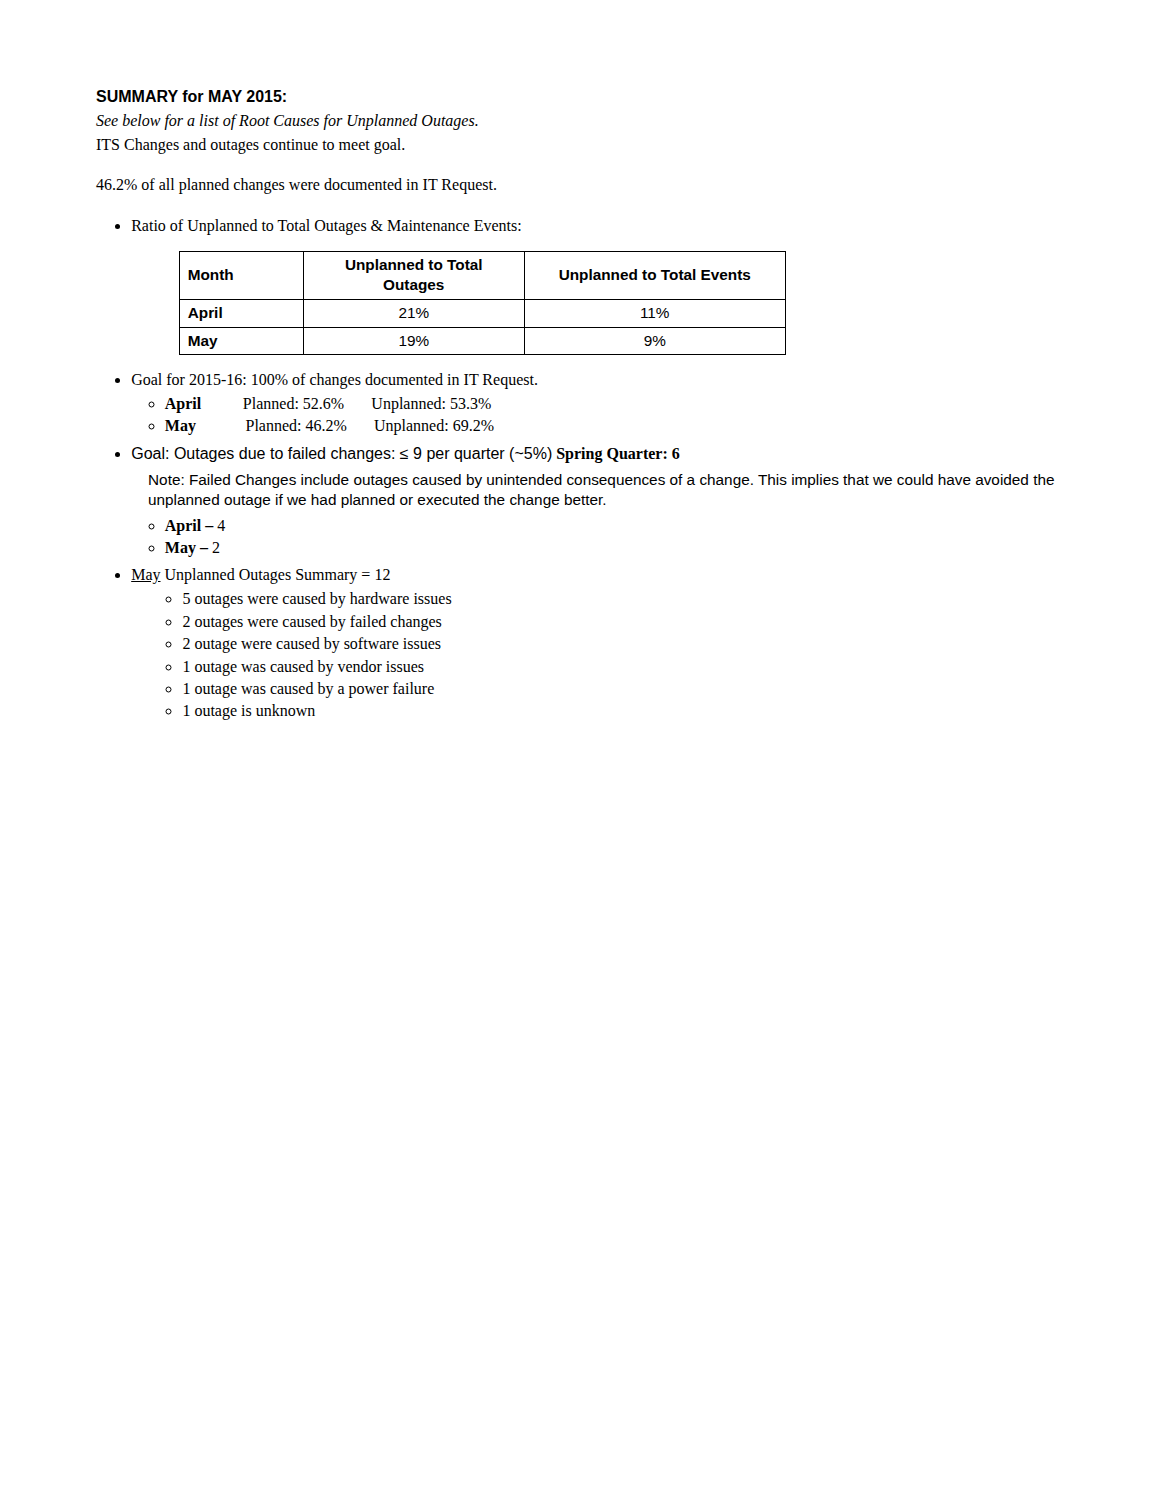SUMMARY for MAY 2015:
See below for a list of Root Causes for Unplanned Outages.
ITS Changes and outages continue to meet goal.
46.2% of all planned changes were documented in IT Request.
Ratio of Unplanned to Total Outages & Maintenance Events:
| Month | Unplanned to Total Outages | Unplanned to Total Events |
| --- | --- | --- |
| April | 21% | 11% |
| May | 19% | 9% |
Goal for 2015-16: 100% of changes documented in IT Request.
April Planned: 52.6% Unplanned: 53.3%
May Planned: 46.2% Unplanned: 69.2%
Goal: Outages due to failed changes: ≤ 9 per quarter (~5%) Spring Quarter: 6
Note: Failed Changes include outages caused by unintended consequences of a change. This implies that we could have avoided the unplanned outage if we had planned or executed the change better.
April – 4
May – 2
May Unplanned Outages Summary = 12
5 outages were caused by hardware issues
2 outages were caused by failed changes
2 outage were caused by software issues
1 outage was caused by vendor issues
1 outage was caused by a power failure
1 outage is unknown